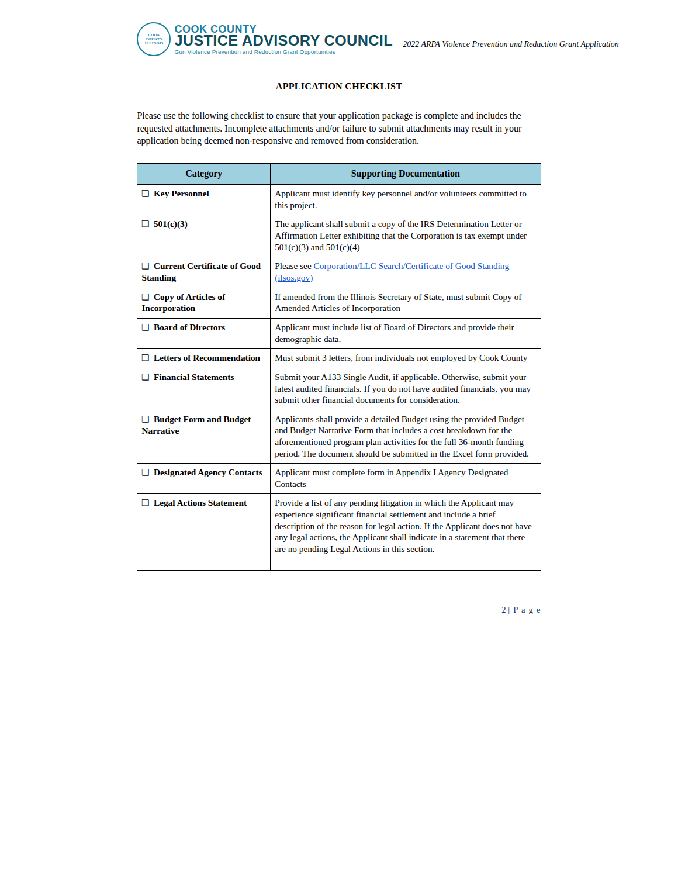COOK
COUNTY
ILLINOIS
COOK COUNTY JUSTICE ADVISORY COUNCIL Gun Violence Prevention and Reduction Grant Opportunities
2022 ARPA Violence Prevention and Reduction Grant Application
APPLICATION CHECKLIST
Please use the following checklist to ensure that your application package is complete and includes the requested attachments. Incomplete attachments and/or failure to submit attachments may result in your application being deemed non-responsive and removed from consideration.
| Category | Supporting Documentation |
| --- | --- |
| ❑ Key Personnel | Applicant must identify key personnel and/or volunteers committed to this project. |
| ❑ 501(c)(3) | The applicant shall submit a copy of the IRS Determination Letter or Affirmation Letter exhibiting that the Corporation is tax exempt under 501(c)(3) and 501(c)(4) |
| ❑ Current Certificate of Good Standing | Please see Corporation/LLC Search/Certificate of Good Standing (ilsos.gov) |
| ❑ Copy of Articles of Incorporation | If amended from the Illinois Secretary of State, must submit Copy of Amended Articles of Incorporation |
| ❑ Board of Directors | Applicant must include list of Board of Directors and provide their demographic data. |
| ❑ Letters of Recommendation | Must submit 3 letters, from individuals not employed by Cook County |
| ❑ Financial Statements | Submit your A133 Single Audit, if applicable. Otherwise, submit your latest audited financials. If you do not have audited financials, you may submit other financial documents for consideration. |
| ❑ Budget Form and Budget Narrative | Applicants shall provide a detailed Budget using the provided Budget and Budget Narrative Form that includes a cost breakdown for the aforementioned program plan activities for the full 36-month funding period. The document should be submitted in the Excel form provided. |
| ❑ Designated Agency Contacts | Applicant must complete form in Appendix I Agency Designated Contacts |
| ❑ Legal Actions Statement | Provide a list of any pending litigation in which the Applicant may experience significant financial settlement and include a brief description of the reason for legal action. If the Applicant does not have any legal actions, the Applicant shall indicate in a statement that there are no pending Legal Actions in this section. |
2 | P a g e